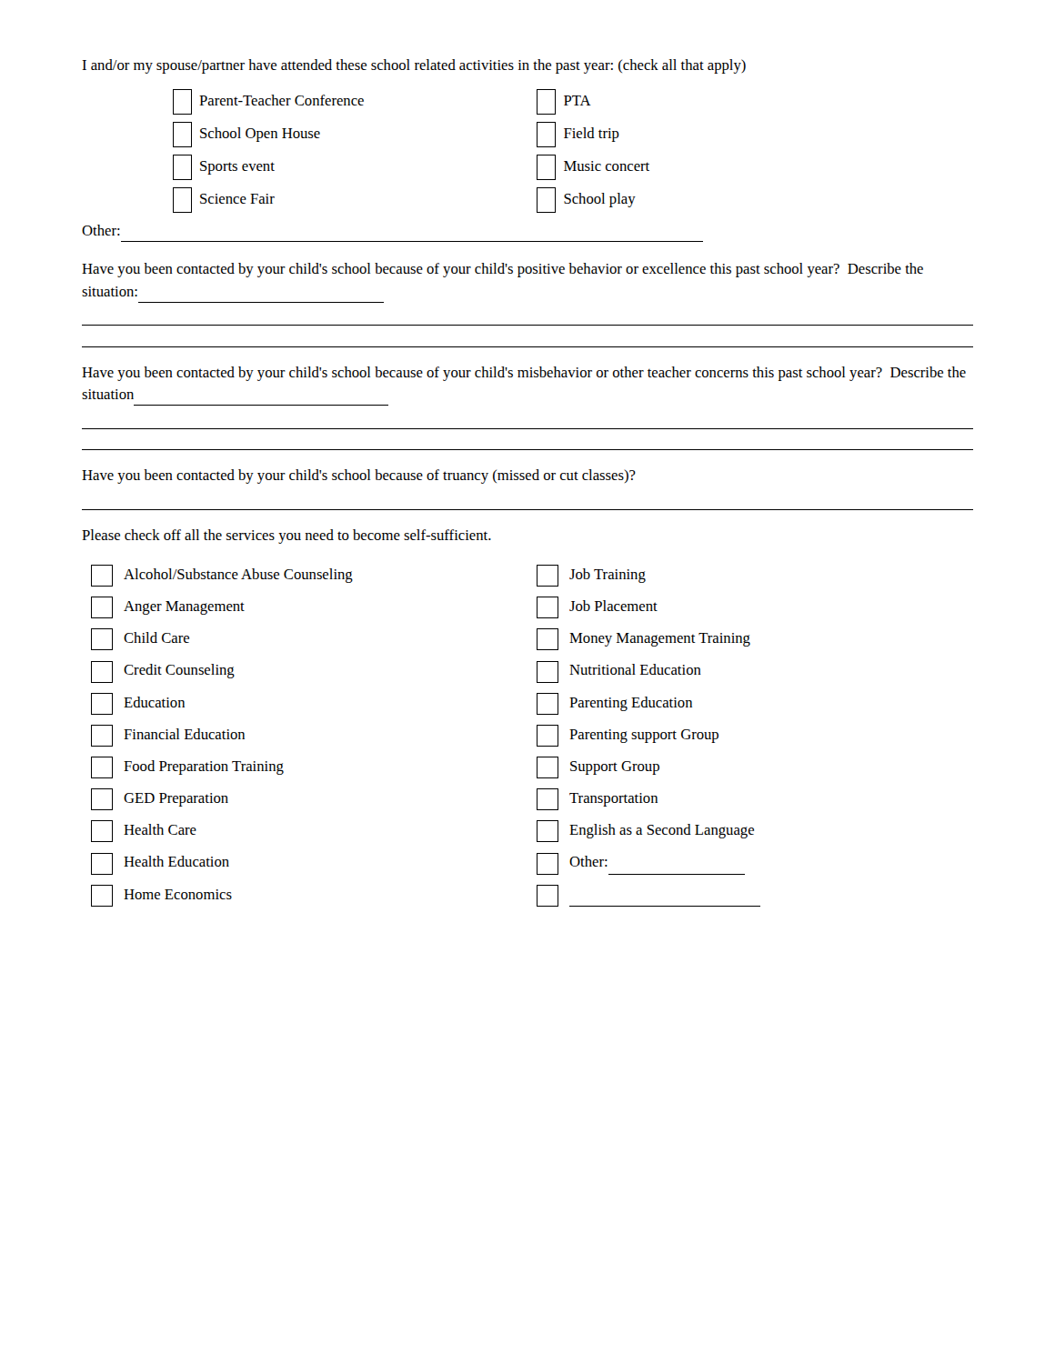I and/or my spouse/partner have attended these school related activities in the past year: (check all that apply)
| Parent-Teacher Conference | PTA |
| School Open House | Field trip |
| Sports event | Music concert |
| Science Fair | School play |
Other:
Have you been contacted by your child's school because of your child's positive behavior or excellence this past school year? Describe the situation:
Have you been contacted by your child's school because of your child's misbehavior or other teacher concerns this past school year? Describe the situation
Have you been contacted by your child's school because of truancy (missed or cut classes)?
Please check off all the services you need to become self-sufficient.
| Alcohol/Substance Abuse Counseling | Job Training |
| Anger Management | Job Placement |
| Child Care | Money Management Training |
| Credit Counseling | Nutritional Education |
| Education | Parenting Education |
| Financial Education | Parenting support Group |
| Food Preparation Training | Support Group |
| GED Preparation | Transportation |
| Health Care | English as a Second Language |
| Health Education | Other: |
| Home Economics | |